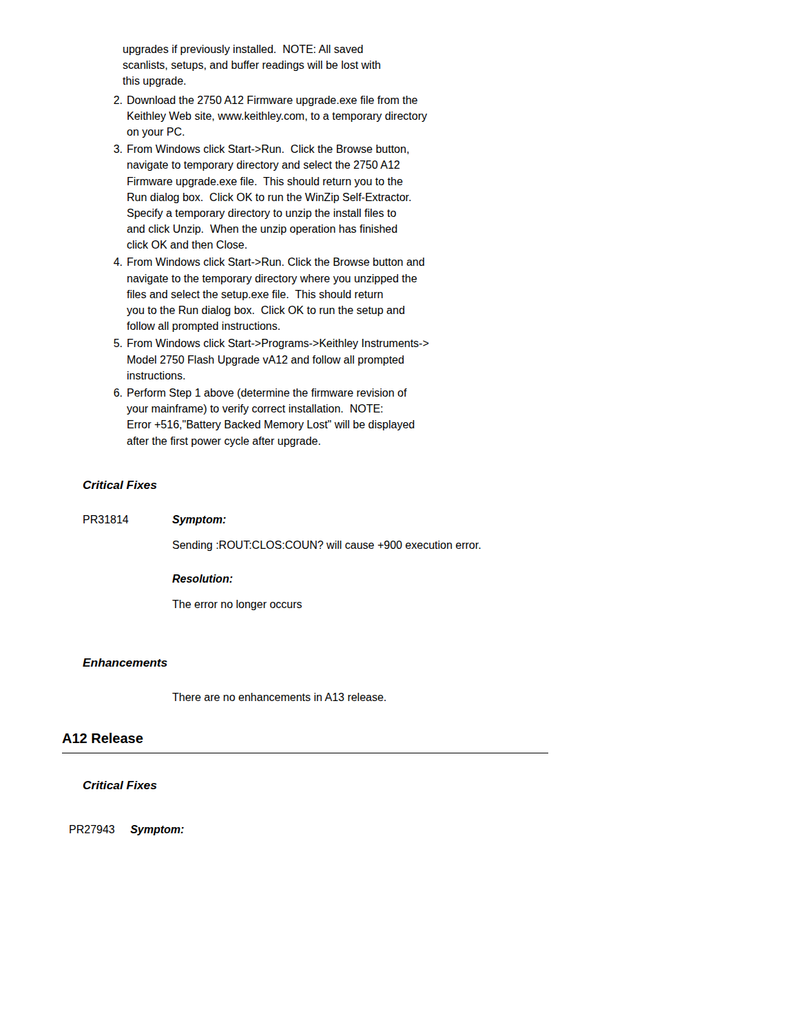upgrades if previously installed. NOTE: All saved
scanlists, setups, and buffer readings will be lost with
this upgrade.
2.
Download the 2750 A12 Firmware upgrade.exe file from the
Keithley Web site, www.keithley.com, to a temporary directory
on your PC.
3.
From Windows click Start->Run. Click the Browse button,
navigate to temporary directory and select the 2750 A12
Firmware upgrade.exe file. This should return you to the
Run dialog box. Click OK to run the WinZip Self-Extractor.
Specify a temporary directory to unzip the install files to
and click Unzip. When the unzip operation has finished
click OK and then Close.
4.
From Windows click Start->Run. Click the Browse button and
navigate to the temporary directory where you unzipped the
files and select the setup.exe file. This should return
you to the Run dialog box. Click OK to run the setup and
follow all prompted instructions.
5.
From Windows click Start->Programs->Keithley Instruments->
Model 2750 Flash Upgrade vA12 and follow all prompted
instructions.
6.
Perform Step 1 above (determine the firmware revision of
your mainframe) to verify correct installation. NOTE:
Error +516,"Battery Backed Memory Lost" will be displayed
after the first power cycle after upgrade.
Critical Fixes
PR31814
Symptom:
Sending :ROUT:CLOS:COUN? will cause +900 execution error.
Resolution:
The error no longer occurs
Enhancements
There are no enhancements in A13 release.
A12 Release
Critical Fixes
PR27943 Symptom: